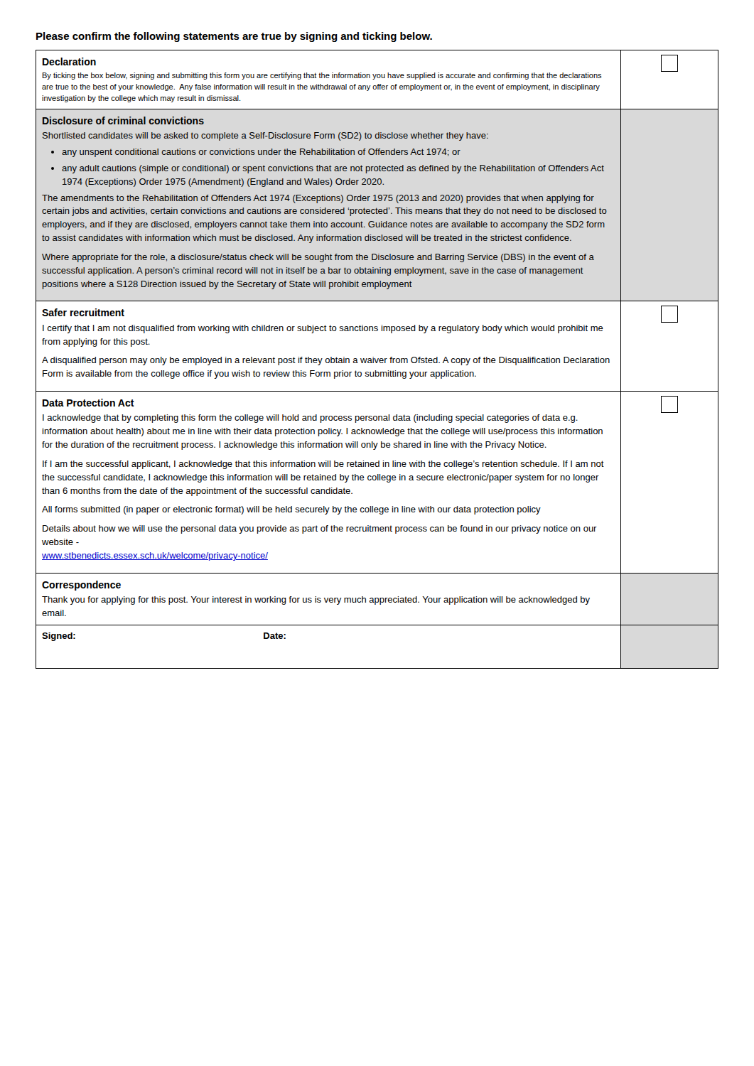Please confirm the following statements are true by signing and ticking below.
| Declaration By ticking the box below, signing and submitting this form you are certifying that the information you have supplied is accurate and confirming that the declarations are true to the best of your knowledge. Any false information will result in the withdrawal of any offer of employment or, in the event of employment, in disciplinary investigation by the college which may result in dismissal. | |
| Disclosure of criminal convictions Shortlisted candidates will be asked to complete a Self-Disclosure Form (SD2) to disclose whether they have: any unspent conditional cautions or convictions under the Rehabilitation of Offenders Act 1974; or any adult cautions (simple or conditional) or spent convictions that are not protected as defined by the Rehabilitation of Offenders Act 1974 (Exceptions) Order 1975 (Amendment) (England and Wales) Order 2020. The amendments to the Rehabilitation of Offenders Act 1974 (Exceptions) Order 1975 (2013 and 2020) provides that when applying for certain jobs and activities, certain convictions and cautions are considered ‘protected’. This means that they do not need to be disclosed to employers, and if they are disclosed, employers cannot take them into account. Guidance notes are available to accompany the SD2 form to assist candidates with information which must be disclosed. Any information disclosed will be treated in the strictest confidence. Where appropriate for the role, a disclosure/status check will be sought from the Disclosure and Barring Service (DBS) in the event of a successful application. A person’s criminal record will not in itself be a bar to obtaining employment, save in the case of management positions where a S128 Direction issued by the Secretary of State will prohibit employment | |
| Safer recruitment I certify that I am not disqualified from working with children or subject to sanctions imposed by a regulatory body which would prohibit me from applying for this post. A disqualified person may only be employed in a relevant post if they obtain a waiver from Ofsted. A copy of the Disqualification Declaration Form is available from the college office if you wish to review this Form prior to submitting your application. | |
| Data Protection Act I acknowledge that by completing this form the college will hold and process personal data (including special categories of data e.g. information about health) about me in line with their data protection policy. I acknowledge that the college will use/process this information for the duration of the recruitment process. I acknowledge this information will only be shared in line with the Privacy Notice. If I am the successful applicant, I acknowledge that this information will be retained in line with the college’s retention schedule. If I am not the successful candidate, I acknowledge this information will be retained by the college in a secure electronic/paper system for no longer than 6 months from the date of the appointment of the successful candidate. All forms submitted (in paper or electronic format) will be held securely by the college in line with our data protection policy Details about how we will use the personal data you provide as part of the recruitment process can be found in our privacy notice on our website - www.stbenedicts.essex.sch.uk/welcome/privacy-notice/ | |
| Correspondence Thank you for applying for this post. Your interest in working for us is very much appreciated. Your application will be acknowledged by email. | |
| Signed: Date: | |